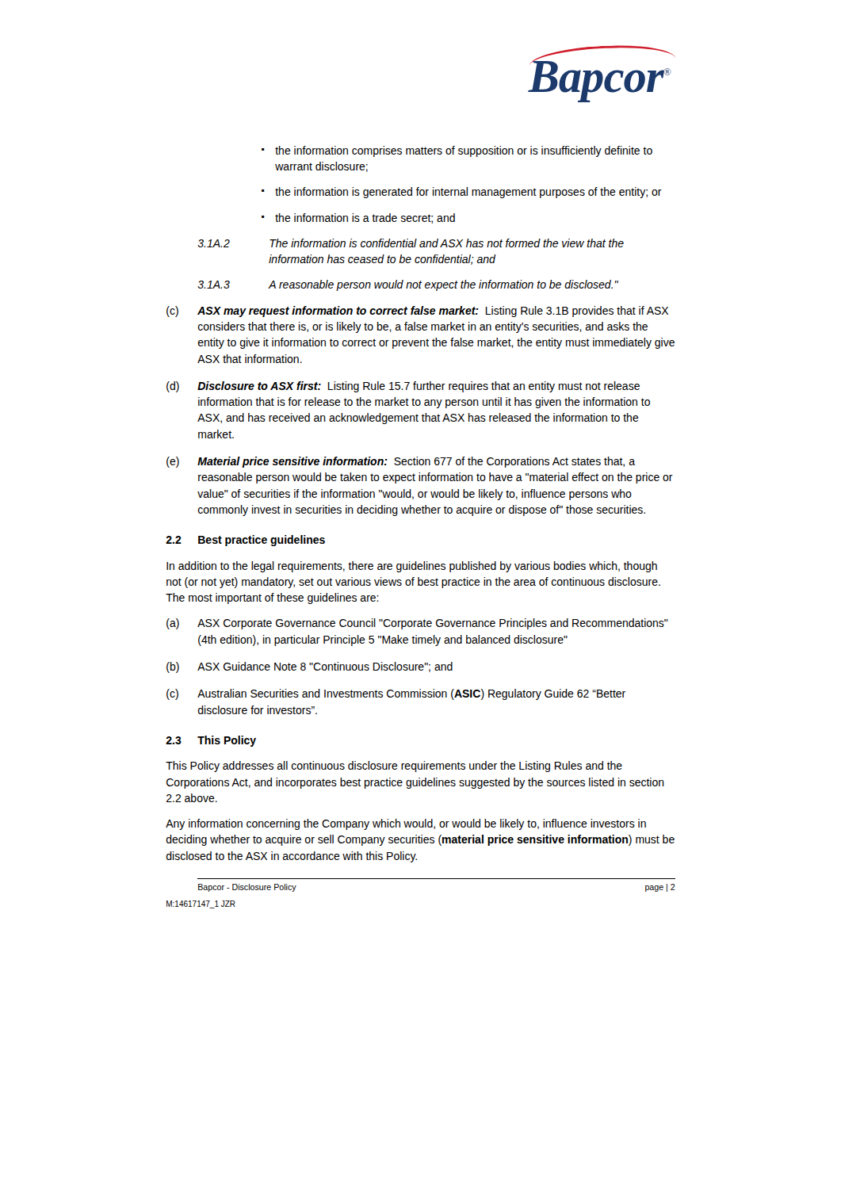Bapcor®
the information comprises matters of supposition or is insufficiently definite to warrant disclosure;
the information is generated for internal management purposes of the entity; or
the information is a trade secret; and
3.1A.2
The information is confidential and ASX has not formed the view that the information has ceased to be confidential; and
3.1A.3
A reasonable person would not expect the information to be disclosed."
(c)
ASX may request information to correct false market: Listing Rule 3.1B provides that if ASX considers that there is, or is likely to be, a false market in an entity's securities, and asks the entity to give it information to correct or prevent the false market, the entity must immediately give ASX that information.
(d)
Disclosure to ASX first: Listing Rule 15.7 further requires that an entity must not release information that is for release to the market to any person until it has given the information to ASX, and has received an acknowledgement that ASX has released the information to the market.
(e)
Material price sensitive information: Section 677 of the Corporations Act states that, a reasonable person would be taken to expect information to have a "material effect on the price or value" of securities if the information "would, or would be likely to, influence persons who commonly invest in securities in deciding whether to acquire or dispose of" those securities.
2.2 Best practice guidelines
In addition to the legal requirements, there are guidelines published by various bodies which, though not (or not yet) mandatory, set out various views of best practice in the area of continuous disclosure. The most important of these guidelines are:
(a)
ASX Corporate Governance Council "Corporate Governance Principles and Recommendations" (4th edition), in particular Principle 5 "Make timely and balanced disclosure"
(b)
ASX Guidance Note 8 "Continuous Disclosure"; and
(c)
Australian Securities and Investments Commission (ASIC) Regulatory Guide 62 “Better disclosure for investors”.
2.3 This Policy
This Policy addresses all continuous disclosure requirements under the Listing Rules and the Corporations Act, and incorporates best practice guidelines suggested by the sources listed in section 2.2 above.
Any information concerning the Company which would, or would be likely to, influence investors in deciding whether to acquire or sell Company securities (material price sensitive information) must be disclosed to the ASX in accordance with this Policy.
Bapcor - Disclosure Policy page | 2
M:14617147_1 JZR